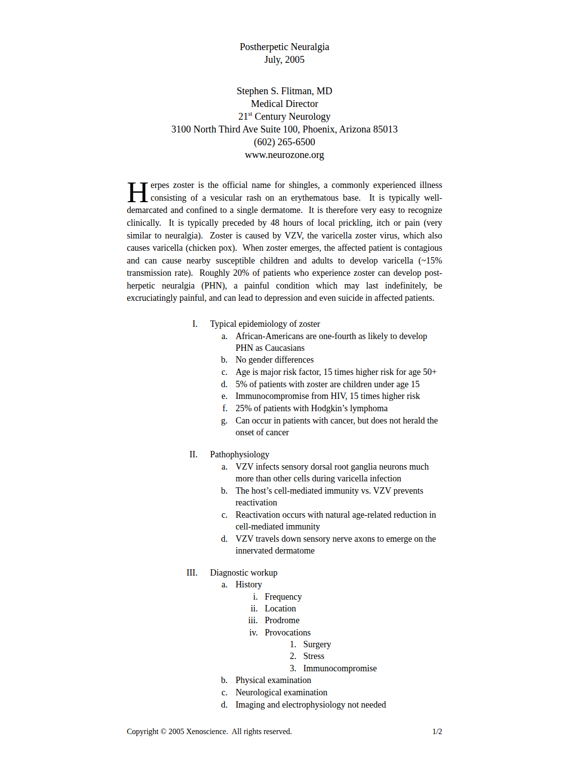Postherpetic Neuralgia
July, 2005
Stephen S. Flitman, MD
Medical Director
21st Century Neurology
3100 North Third Ave Suite 100, Phoenix, Arizona 85013
(602) 265-6500
www.neurozone.org
Herpes zoster is the official name for shingles, a commonly experienced illness consisting of a vesicular rash on an erythematous base. It is typically well-demarcated and confined to a single dermatome. It is therefore very easy to recognize clinically. It is typically preceded by 48 hours of local prickling, itch or pain (very similar to neuralgia). Zoster is caused by VZV, the varicella zoster virus, which also causes varicella (chicken pox). When zoster emerges, the affected patient is contagious and can cause nearby susceptible children and adults to develop varicella (~15% transmission rate). Roughly 20% of patients who experience zoster can develop post-herpetic neuralgia (PHN), a painful condition which may last indefinitely, be excruciatingly painful, and can lead to depression and even suicide in affected patients.
Typical epidemiology of zoster
African-Americans are one-fourth as likely to develop PHN as Caucasians
No gender differences
Age is major risk factor, 15 times higher risk for age 50+
5% of patients with zoster are children under age 15
Immunocompromise from HIV, 15 times higher risk
25% of patients with Hodgkin’s lymphoma
Can occur in patients with cancer, but does not herald the onset of cancer
Pathophysiology
VZV infects sensory dorsal root ganglia neurons much more than other cells during varicella infection
The host’s cell-mediated immunity vs. VZV prevents reactivation
Reactivation occurs with natural age-related reduction in cell-mediated immunity
VZV travels down sensory nerve axons to emerge on the innervated dermatome
Diagnostic workup
History
Frequency
Location
Prodrome
Provocations
Surgery
Stress
Immunocompromise
Physical examination
Neurological examination
Imaging and electrophysiology not needed
Copyright © 2005 Xenoscience. All rights reserved. 1/2